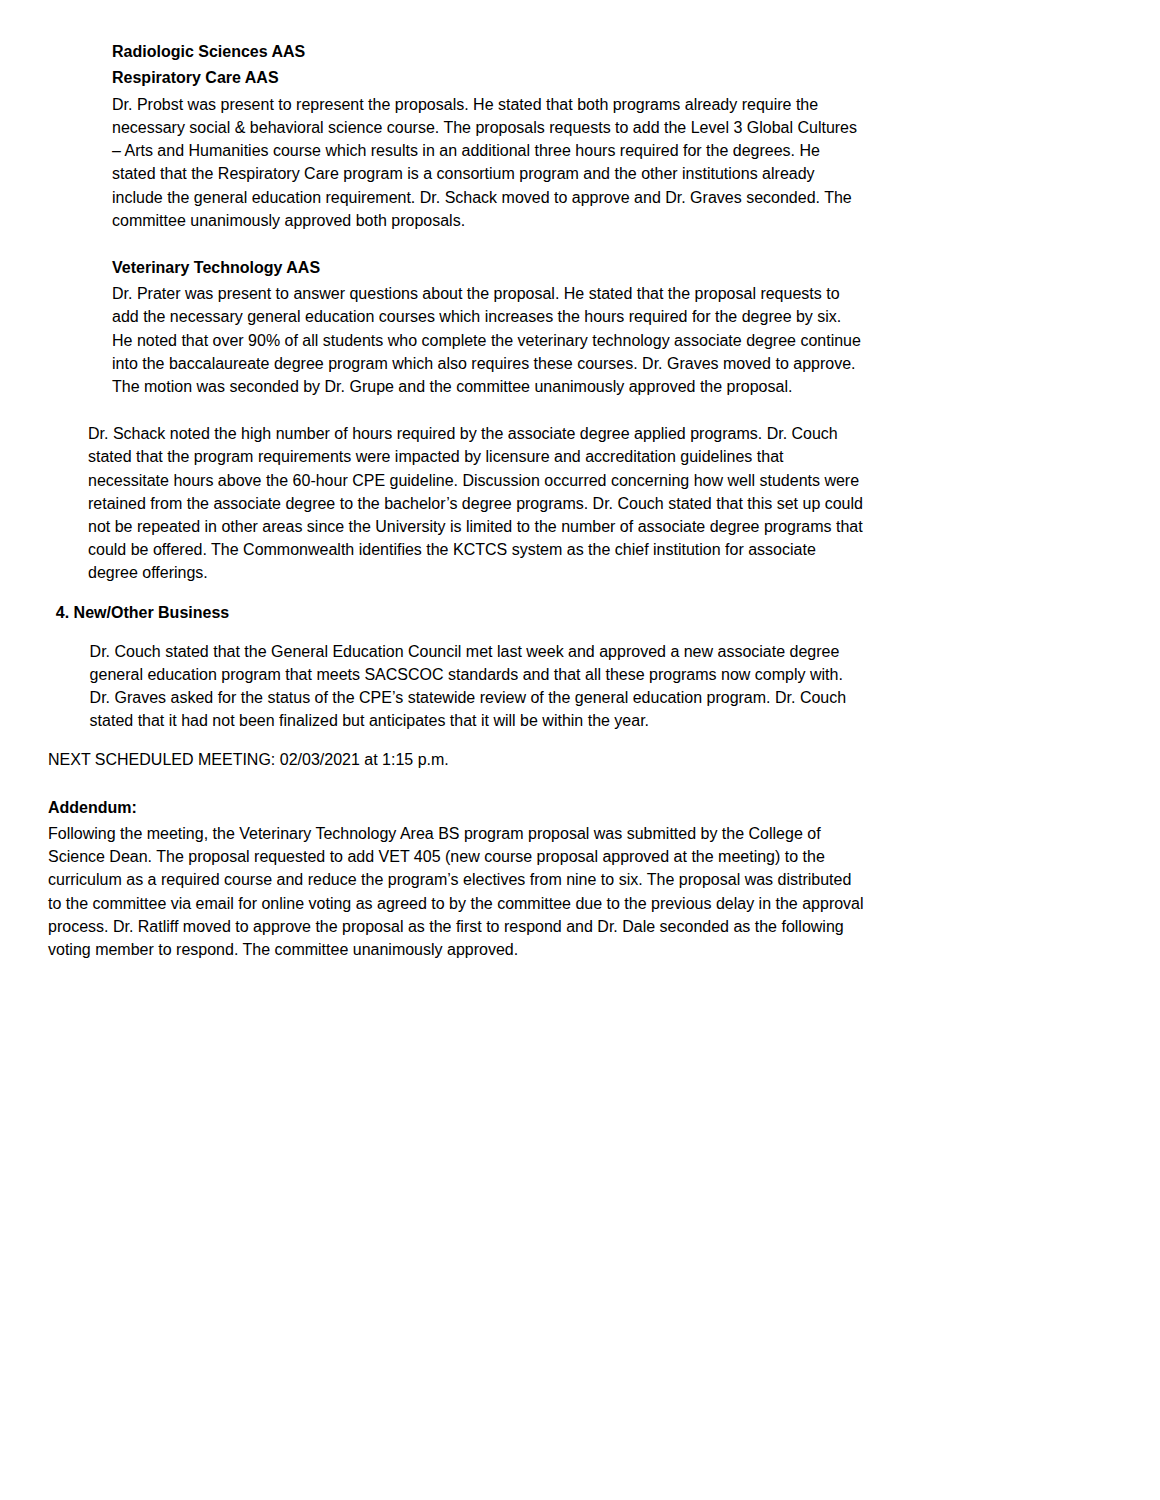Radiologic Sciences AAS
Respiratory Care AAS
Dr. Probst was present to represent the proposals. He stated that both programs already require the necessary social & behavioral science course. The proposals requests to add the Level 3 Global Cultures – Arts and Humanities course which results in an additional three hours required for the degrees. He stated that the Respiratory Care program is a consortium program and the other institutions already include the general education requirement. Dr. Schack moved to approve and Dr. Graves seconded. The committee unanimously approved both proposals.
Veterinary Technology AAS
Dr. Prater was present to answer questions about the proposal. He stated that the proposal requests to add the necessary general education courses which increases the hours required for the degree by six. He noted that over 90% of all students who complete the veterinary technology associate degree continue into the baccalaureate degree program which also requires these courses. Dr. Graves moved to approve. The motion was seconded by Dr. Grupe and the committee unanimously approved the proposal.
Dr. Schack noted the high number of hours required by the associate degree applied programs. Dr. Couch stated that the program requirements were impacted by licensure and accreditation guidelines that necessitate hours above the 60-hour CPE guideline. Discussion occurred concerning how well students were retained from the associate degree to the bachelor’s degree programs. Dr. Couch stated that this set up could not be repeated in other areas since the University is limited to the number of associate degree programs that could be offered. The Commonwealth identifies the KCTCS system as the chief institution for associate degree offerings.
New/Other Business
Dr. Couch stated that the General Education Council met last week and approved a new associate degree general education program that meets SACSCOC standards and that all these programs now comply with. Dr. Graves asked for the status of the CPE’s statewide review of the general education program. Dr. Couch stated that it had not been finalized but anticipates that it will be within the year.
NEXT SCHEDULED MEETING: 02/03/2021 at 1:15 p.m.
Addendum:
Following the meeting, the Veterinary Technology Area BS program proposal was submitted by the College of Science Dean. The proposal requested to add VET 405 (new course proposal approved at the meeting) to the curriculum as a required course and reduce the program’s electives from nine to six. The proposal was distributed to the committee via email for online voting as agreed to by the committee due to the previous delay in the approval process. Dr. Ratliff moved to approve the proposal as the first to respond and Dr. Dale seconded as the following voting member to respond. The committee unanimously approved.